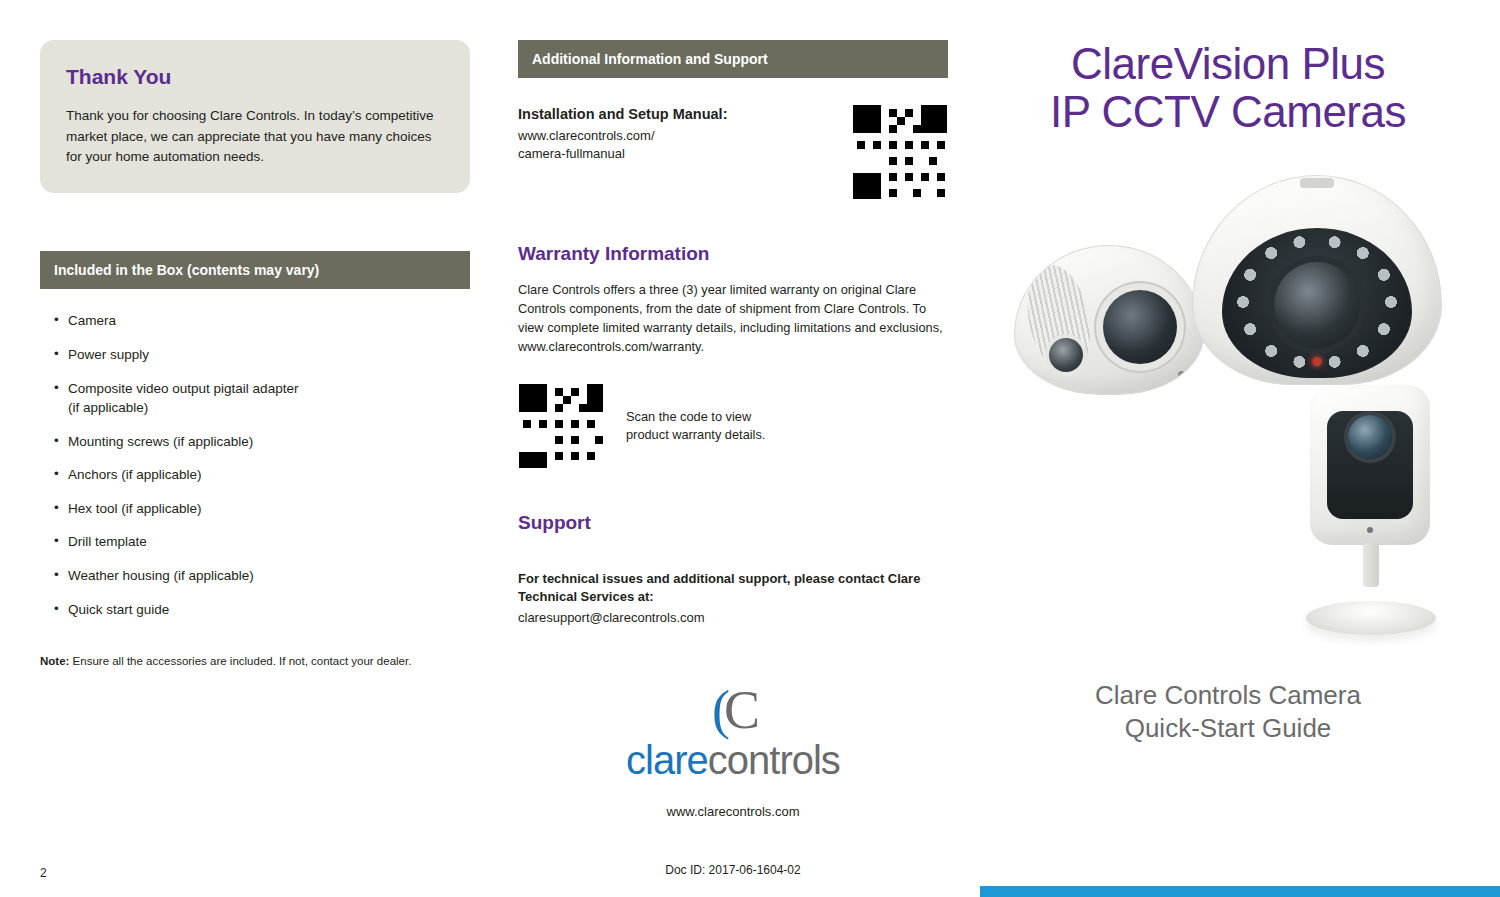Thank You
Thank you for choosing Clare Controls. In today’s competitive market place, we can appreciate that you have many choices for your home automation needs.
Included in the Box (contents may vary)
Camera
Power supply
Composite video output pigtail adapter(if applicable)
Mounting screws (if applicable)
Anchors (if applicable)
Hex tool (if applicable)
Drill template
Weather housing (if applicable)
Quick start guide
Note: Ensure all the accessories are included. If not, contact your dealer.
2
Additional Information and Support
Installation and Setup Manual:
www.clarecontrols.com/
camera-fullmanual
Warranty Information
Clare Controls offers a three (3) year limited warranty on original Clare Controls components, from the date of shipment from Clare Controls. To view complete limited warranty details, including limitations and exclusions, www.clarecontrols.com/warranty.
Scan the code to view
product warranty details.
Support
For technical issues and additional support, please contact Clare Technical Services at:
claresupport@clarecontrols.com
(C
clare controls
www.clarecontrols.com
Doc ID: 2017-06-1604-02
ClareVision Plus
IP CCTV Cameras
Clare Controls Camera
Quick-Start Guide